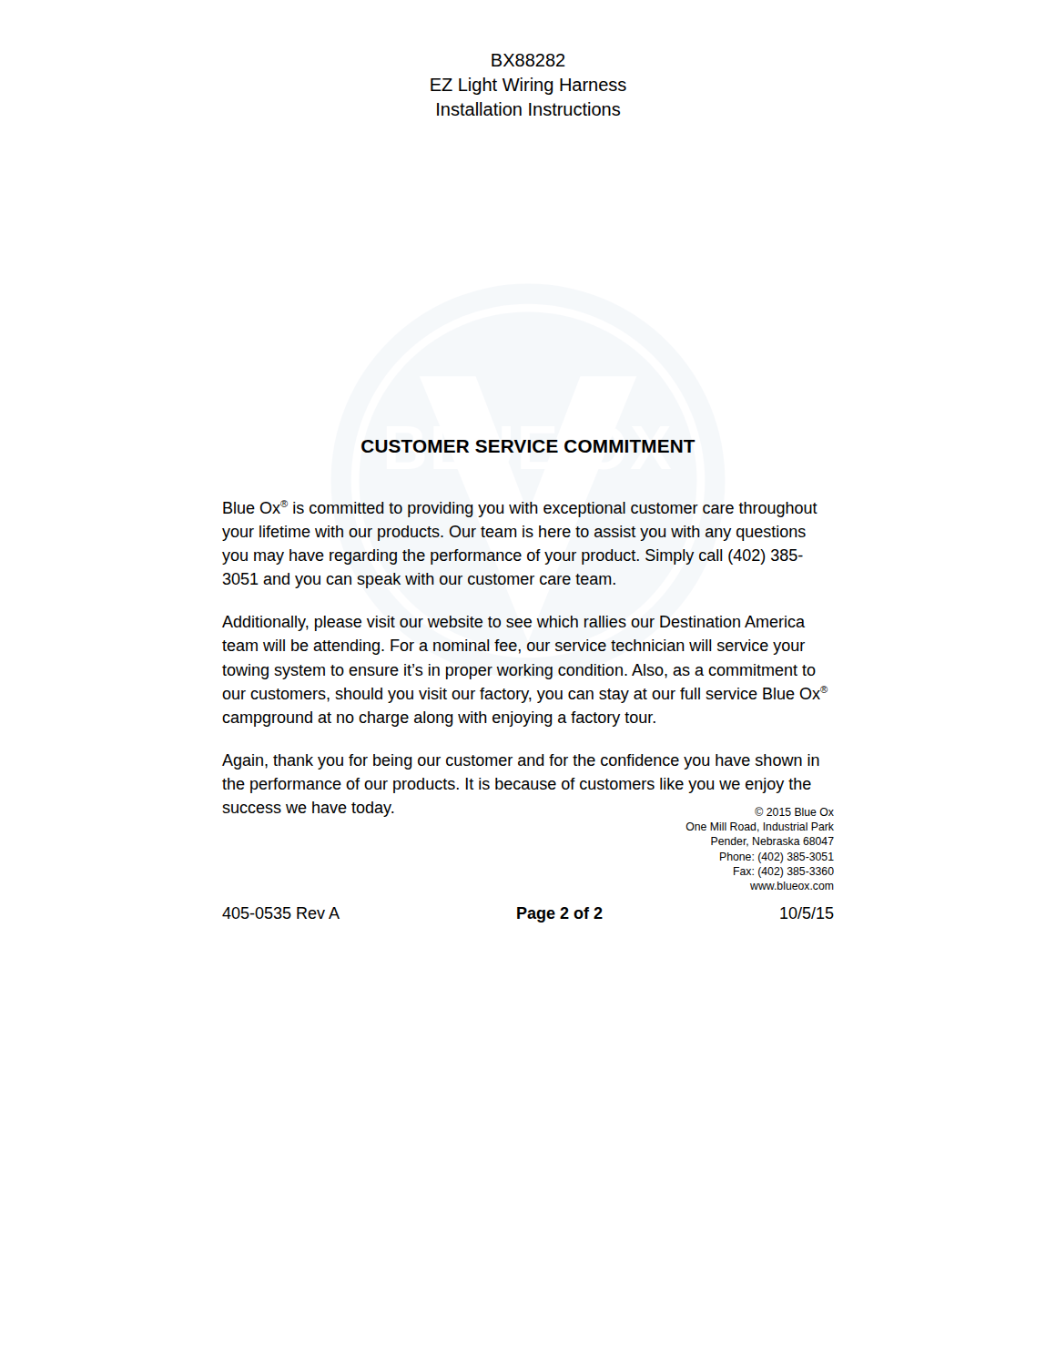BLUE OX
BX88282
EZ Light Wiring Harness
Installation Instructions
CUSTOMER SERVICE COMMITMENT
Blue Ox® is committed to providing you with exceptional customer care throughout your lifetime with our products. Our team is here to assist you with any questions you may have regarding the performance of your product. Simply call (402) 385-3051 and you can speak with our customer care team.
Additionally, please visit our website to see which rallies our Destination America team will be attending. For a nominal fee, our service technician will service your towing system to ensure it’s in proper working condition. Also, as a commitment to our customers, should you visit our factory, you can stay at our full service Blue Ox® campground at no charge along with enjoying a factory tour.
Again, thank you for being our customer and for the confidence you have shown in the performance of our products. It is because of customers like you we enjoy the success we have today.
© 2015 Blue Ox
One Mill Road, Industrial Park
Pender, Nebraska 68047
Phone: (402) 385-3051
Fax: (402) 385-3360
www.blueox.com
405-0535 Rev A
Page 2 of 2
10/5/15